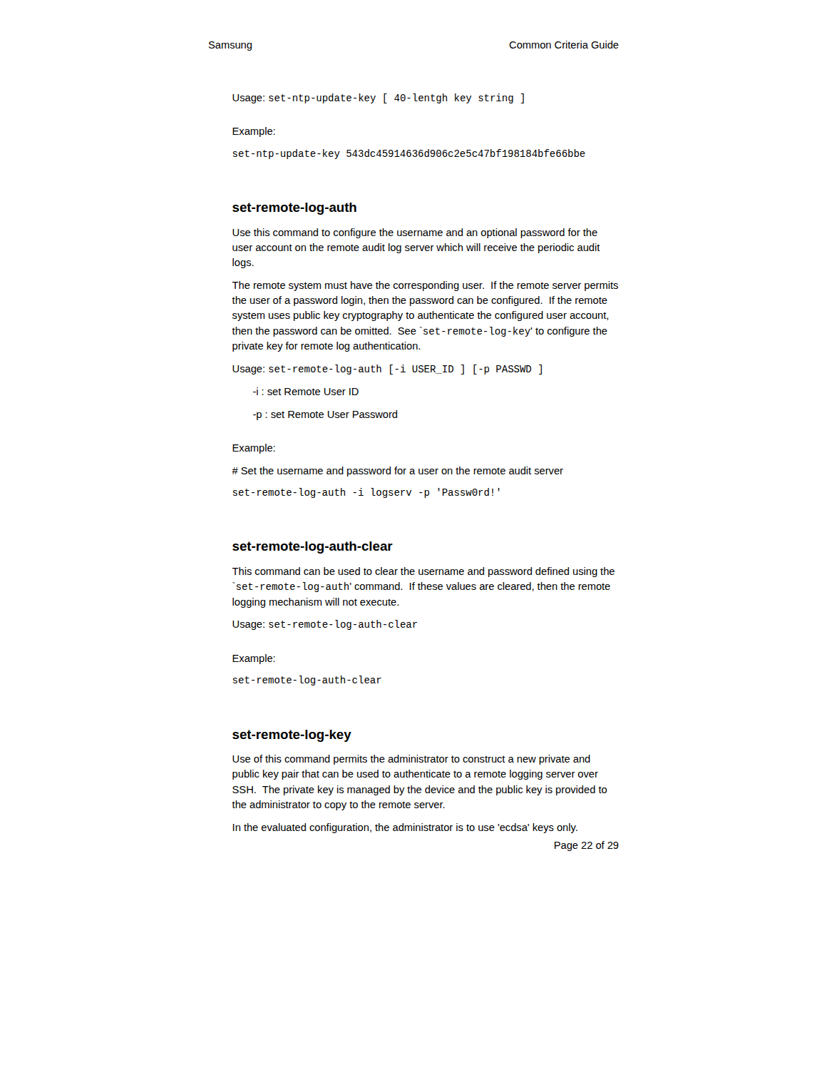Samsung
Common Criteria Guide
Usage: set-ntp-update-key [ 40-lentgh key string ]
Example:
set-ntp-update-key 543dc45914636d906c2e5c47bf198184bfe66bbe
set-remote-log-auth
Use this command to configure the username and an optional password for the user account on the remote audit log server which will receive the periodic audit logs.
The remote system must have the corresponding user. If the remote server permits the user of a password login, then the password can be configured. If the remote system uses public key cryptography to authenticate the configured user account, then the password can be omitted. See `set-remote-log-key' to configure the private key for remote log authentication.
Usage: set-remote-log-auth [-i USER_ID ] [-p PASSWD ]
-i : set Remote User ID
-p : set Remote User Password
Example:
# Set the username and password for a user on the remote audit server
set-remote-log-auth -i logserv -p 'Passw0rd!'
set-remote-log-auth-clear
This command can be used to clear the username and password defined using the `set-remote-log-auth' command. If these values are cleared, then the remote logging mechanism will not execute.
Usage: set-remote-log-auth-clear
Example:
set-remote-log-auth-clear
set-remote-log-key
Use of this command permits the administrator to construct a new private and public key pair that can be used to authenticate to a remote logging server over SSH. The private key is managed by the device and the public key is provided to the administrator to copy to the remote server.
In the evaluated configuration, the administrator is to use 'ecdsa' keys only.
Page 22 of 29